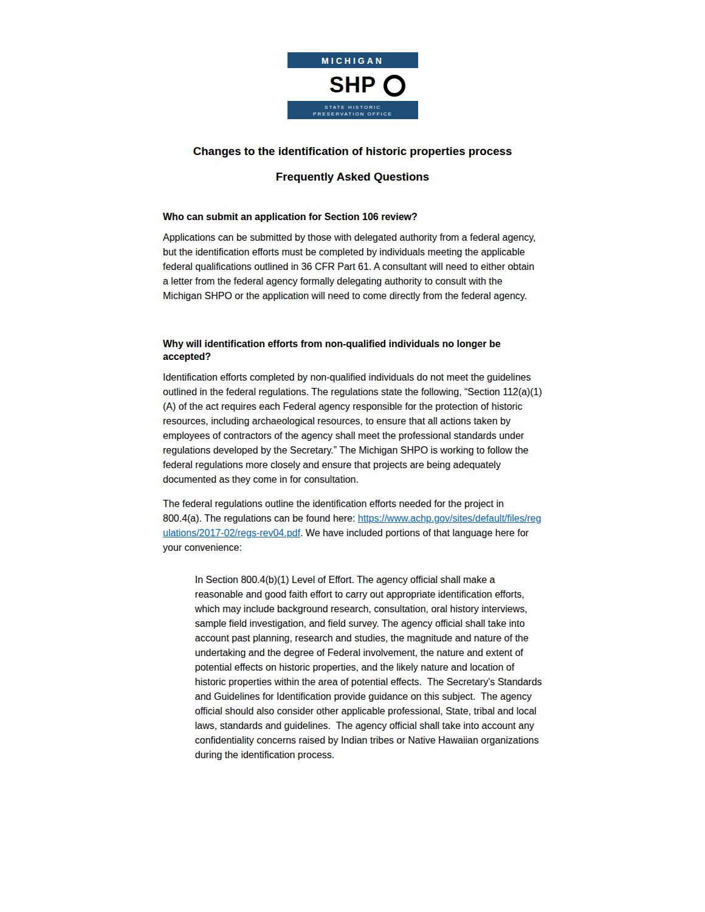MICHIGAN SHP STATE HISTORIC PRESERVATION OFFICE
Changes to the identification of historic properties process
Frequently Asked Questions
Who can submit an application for Section 106 review?
Applications can be submitted by those with delegated authority from a federal agency, but the identification efforts must be completed by individuals meeting the applicable federal qualifications outlined in 36 CFR Part 61. A consultant will need to either obtain a letter from the federal agency formally delegating authority to consult with the Michigan SHPO or the application will need to come directly from the federal agency.
Why will identification efforts from non-qualified individuals no longer be accepted?
Identification efforts completed by non-qualified individuals do not meet the guidelines outlined in the federal regulations. The regulations state the following, “Section 112(a)(1)(A) of the act requires each Federal agency responsible for the protection of historic resources, including archaeological resources, to ensure that all actions taken by employees of contractors of the agency shall meet the professional standards under regulations developed by the Secretary.” The Michigan SHPO is working to follow the federal regulations more closely and ensure that projects are being adequately documented as they come in for consultation.
The federal regulations outline the identification efforts needed for the project in 800.4(a). The regulations can be found here: https://www.achp.gov/sites/default/files/regulations/2017-02/regs-rev04.pdf. We have included portions of that language here for your convenience:
In Section 800.4(b)(1) Level of Effort. The agency official shall make a reasonable and good faith effort to carry out appropriate identification efforts, which may include background research, consultation, oral history interviews, sample field investigation, and field survey. The agency official shall take into account past planning, research and studies, the magnitude and nature of the undertaking and the degree of Federal involvement, the nature and extent of potential effects on historic properties, and the likely nature and location of historic properties within the area of potential effects. The Secretary's Standards and Guidelines for Identification provide guidance on this subject. The agency official should also consider other applicable professional, State, tribal and local laws, standards and guidelines. The agency official shall take into account any confidentiality concerns raised by Indian tribes or Native Hawaiian organizations during the identification process.